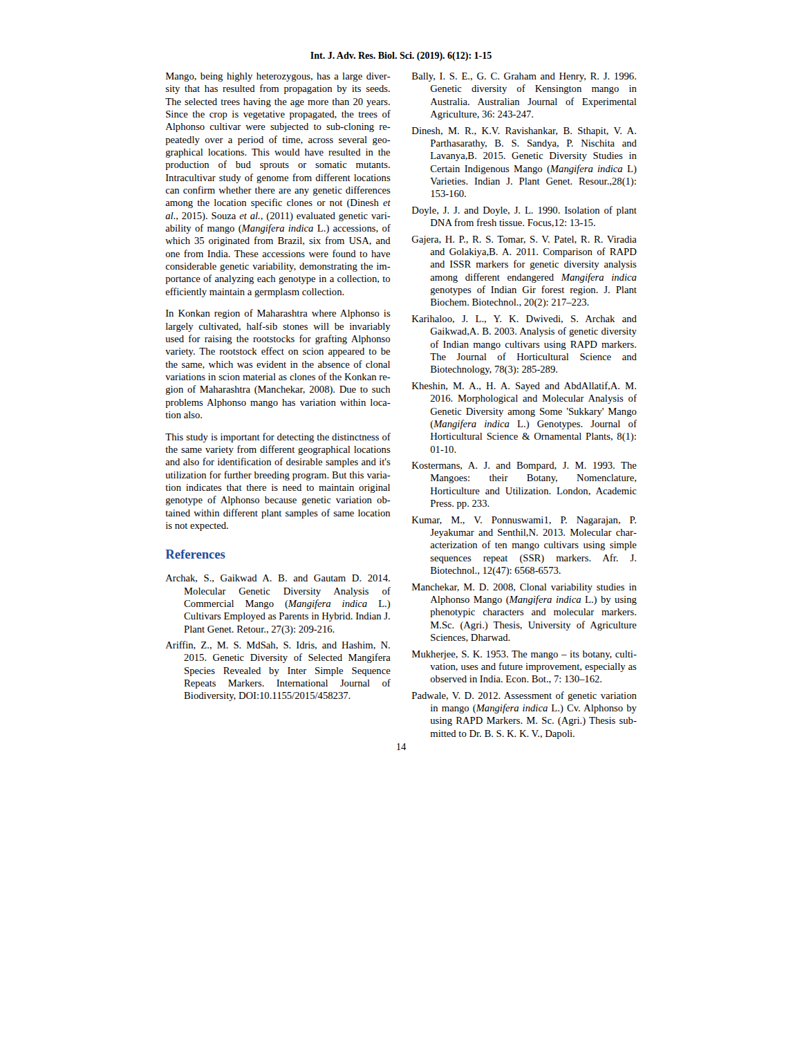Int. J. Adv. Res. Biol. Sci. (2019). 6(12): 1-15
Mango, being highly heterozygous, has a large diversity that has resulted from propagation by its seeds. The selected trees having the age more than 20 years. Since the crop is vegetative propagated, the trees of Alphonso cultivar were subjected to sub-cloning repeatedly over a period of time, across several geographical locations. This would have resulted in the production of bud sprouts or somatic mutants. Intracultivar study of genome from different locations can confirm whether there are any genetic differences among the location specific clones or not (Dinesh et al., 2015). Souza et al., (2011) evaluated genetic variability of mango (Mangifera indica L.) accessions, of which 35 originated from Brazil, six from USA, and one from India. These accessions were found to have considerable genetic variability, demonstrating the importance of analyzing each genotype in a collection, to efficiently maintain a germplasm collection.
In Konkan region of Maharashtra where Alphonso is largely cultivated, half-sib stones will be invariably used for raising the rootstocks for grafting Alphonso variety. The rootstock effect on scion appeared to be the same, which was evident in the absence of clonal variations in scion material as clones of the Konkan region of Maharashtra (Manchekar, 2008). Due to such problems Alphonso mango has variation within location also.
This study is important for detecting the distinctness of the same variety from different geographical locations and also for identification of desirable samples and it's utilization for further breeding program. But this variation indicates that there is need to maintain original genotype of Alphonso because genetic variation obtained within different plant samples of same location is not expected.
References
Archak, S., Gaikwad A. B. and Gautam D. 2014. Molecular Genetic Diversity Analysis of Commercial Mango (Mangifera indica L.) Cultivars Employed as Parents in Hybrid. Indian J. Plant Genet. Retour., 27(3): 209-216.
Ariffin, Z., M. S. MdSah, S. Idris, and Hashim, N. 2015. Genetic Diversity of Selected Mangifera Species Revealed by Inter Simple Sequence Repeats Markers. International Journal of Biodiversity, DOI:10.1155/2015/458237.
Bally, I. S. E., G. C. Graham and Henry, R. J. 1996. Genetic diversity of Kensington mango in Australia. Australian Journal of Experimental Agriculture, 36: 243-247.
Dinesh, M. R., K.V. Ravishankar, B. Sthapit, V. A. Parthasarathy, B. S. Sandya, P. Nischita and Lavanya,B. 2015. Genetic Diversity Studies in Certain Indigenous Mango (Mangifera indica L) Varieties. Indian J. Plant Genet. Resour.,28(1): 153-160.
Doyle, J. J. and Doyle, J. L. 1990. Isolation of plant DNA from fresh tissue. Focus,12: 13-15.
Gajera, H. P., R. S. Tomar, S. V. Patel, R. R. Viradia and Golakiya,B. A. 2011. Comparison of RAPD and ISSR markers for genetic diversity analysis among different endangered Mangifera indica genotypes of Indian Gir forest region. J. Plant Biochem. Biotechnol., 20(2): 217–223.
Karihaloo, J. L., Y. K. Dwivedi, S. Archak and Gaikwad,A. B. 2003. Analysis of genetic diversity of Indian mango cultivars using RAPD markers. The Journal of Horticultural Science and Biotechnology, 78(3): 285-289.
Kheshin, M. A., H. A. Sayed and AbdAllatif,A. M. 2016. Morphological and Molecular Analysis of Genetic Diversity among Some 'Sukkary' Mango (Mangifera indica L.) Genotypes. Journal of Horticultural Science & Ornamental Plants, 8(1): 01-10.
Kostermans, A. J. and Bompard, J. M. 1993. The Mangoes: their Botany, Nomenclature, Horticulture and Utilization. London, Academic Press. pp. 233.
Kumar, M., V. Ponnuswami1, P. Nagarajan, P. Jeyakumar and Senthil,N. 2013. Molecular characterization of ten mango cultivars using simple sequences repeat (SSR) markers. Afr. J. Biotechnol., 12(47): 6568-6573.
Manchekar, M. D. 2008, Clonal variability studies in Alphonso Mango (Mangifera indica L.) by using phenotypic characters and molecular markers. M.Sc. (Agri.) Thesis, University of Agriculture Sciences, Dharwad.
Mukherjee, S. K. 1953. The mango – its botany, cultivation, uses and future improvement, especially as observed in India. Econ. Bot., 7: 130–162.
Padwale, V. D. 2012. Assessment of genetic variation in mango (Mangifera indica L.) Cv. Alphonso by using RAPD Markers. M. Sc. (Agri.) Thesis submitted to Dr. B. S. K. K. V., Dapoli.
14